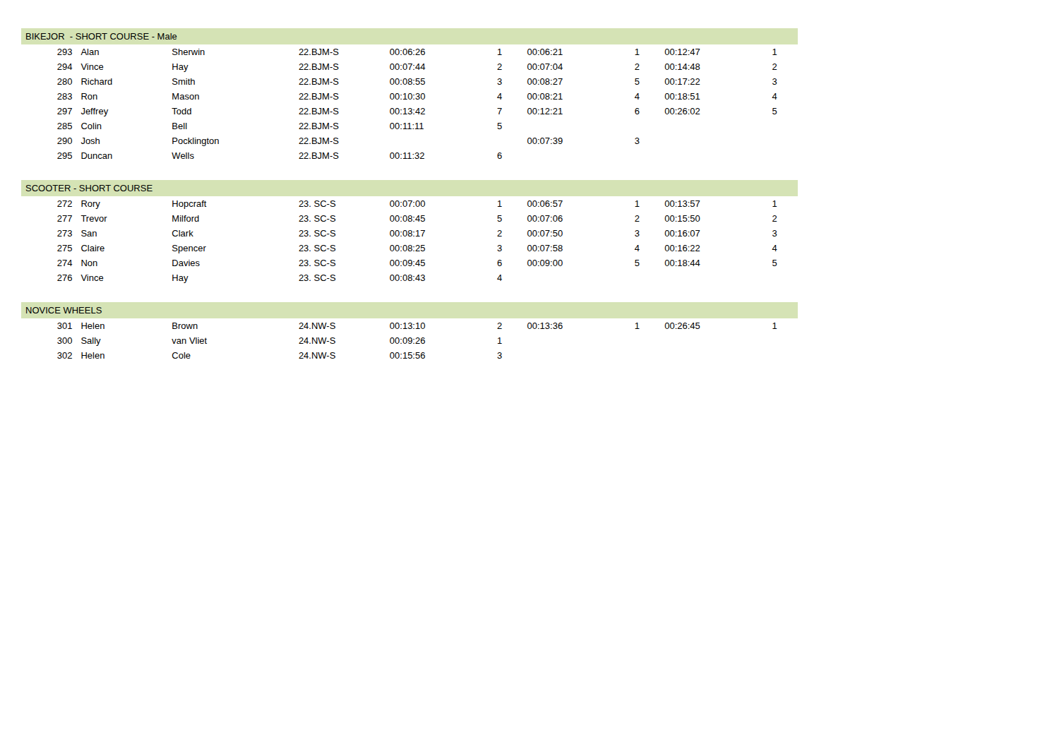| BIKEJOR - SHORT COURSE - Male |
| 293 | Alan | Sherwin | 22.BJM-S | 00:06:26 | 1 | 00:06:21 | 1 | 00:12:47 | 1 |
| 294 | Vince | Hay | 22.BJM-S | 00:07:44 | 2 | 00:07:04 | 2 | 00:14:48 | 2 |
| 280 | Richard | Smith | 22.BJM-S | 00:08:55 | 3 | 00:08:27 | 5 | 00:17:22 | 3 |
| 283 | Ron | Mason | 22.BJM-S | 00:10:30 | 4 | 00:08:21 | 4 | 00:18:51 | 4 |
| 297 | Jeffrey | Todd | 22.BJM-S | 00:13:42 | 7 | 00:12:21 | 6 | 00:26:02 | 5 |
| 285 | Colin | Bell | 22.BJM-S | 00:11:11 | 5 | | | | |
| 290 | Josh | Pocklington | 22.BJM-S | | | 00:07:39 | 3 | | |
| 295 | Duncan | Wells | 22.BJM-S | 00:11:32 | 6 | | | | |
| SCOOTER - SHORT COURSE |
| 272 | Rory | Hopcraft | 23. SC-S | 00:07:00 | 1 | 00:06:57 | 1 | 00:13:57 | 1 |
| 277 | Trevor | Milford | 23. SC-S | 00:08:45 | 5 | 00:07:06 | 2 | 00:15:50 | 2 |
| 273 | San | Clark | 23. SC-S | 00:08:17 | 2 | 00:07:50 | 3 | 00:16:07 | 3 |
| 275 | Claire | Spencer | 23. SC-S | 00:08:25 | 3 | 00:07:58 | 4 | 00:16:22 | 4 |
| 274 | Non | Davies | 23. SC-S | 00:09:45 | 6 | 00:09:00 | 5 | 00:18:44 | 5 |
| 276 | Vince | Hay | 23. SC-S | 00:08:43 | 4 | | | | |
| NOVICE WHEELS |
| 301 | Helen | Brown | 24.NW-S | 00:13:10 | 2 | 00:13:36 | 1 | 00:26:45 | 1 |
| 300 | Sally | van Vliet | 24.NW-S | 00:09:26 | 1 | | | | |
| 302 | Helen | Cole | 24.NW-S | 00:15:56 | 3 | | | | |